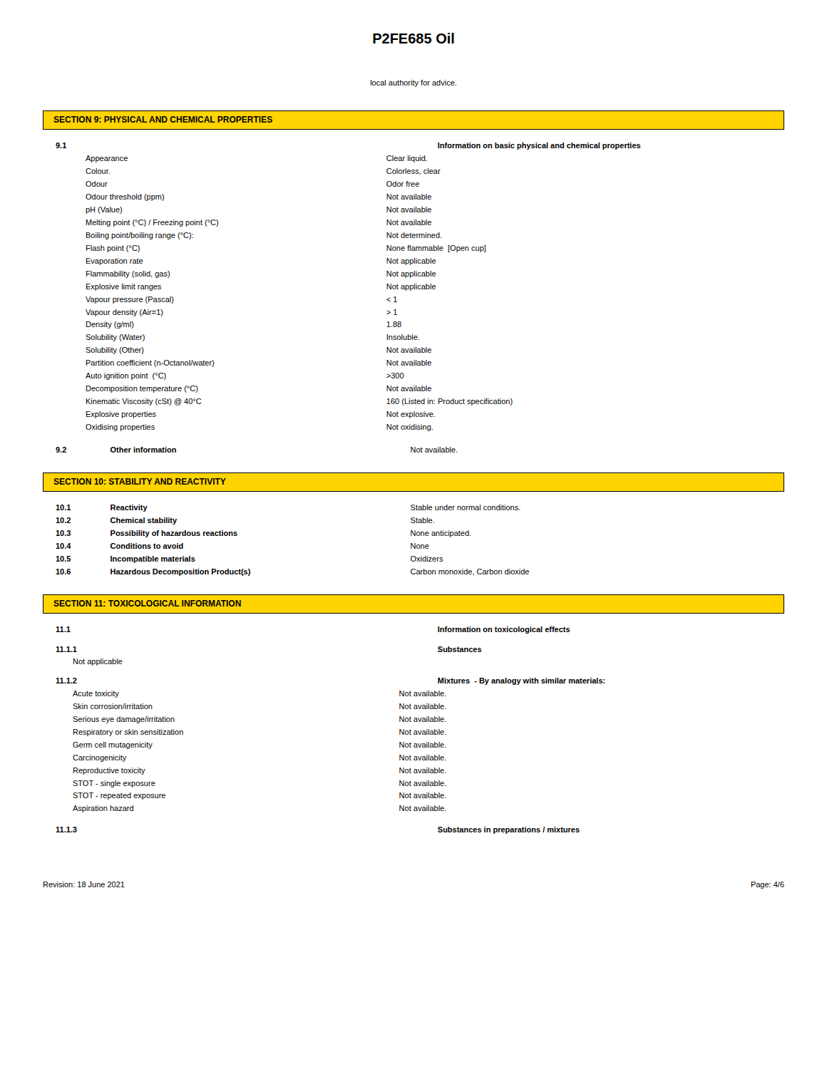P2FE685 Oil
local authority for advice.
SECTION 9: PHYSICAL AND CHEMICAL PROPERTIES
| 9.1 | Information on basic physical and chemical properties |
| Appearance | Clear liquid. |
| Colour. | Colorless, clear |
| Odour | Odor free |
| Odour threshold (ppm) | Not available |
| pH (Value) | Not available |
| Melting point (°C) / Freezing point (°C) | Not available |
| Boiling point/boiling range (°C): | Not determined. |
| Flash point (°C) | None flammable [Open cup] |
| Evaporation rate | Not applicable |
| Flammability (solid, gas) | Not applicable |
| Explosive limit ranges | Not applicable |
| Vapour pressure (Pascal) | < 1 |
| Vapour density (Air=1) | > 1 |
| Density (g/ml) | 1.88 |
| Solubility (Water) | Insoluble. |
| Solubility (Other) | Not available |
| Partition coefficient (n-Octanol/water) | Not available |
| Auto ignition point (°C) | >300 |
| Decomposition temperature (°C) | Not available |
| Kinematic Viscosity (cSt) @ 40°C | 160 (Listed in: Product specification) |
| Explosive properties | Not explosive. |
| Oxidising properties | Not oxidising. |
| 9.2 | Other information | Not available. |
SECTION 10: STABILITY AND REACTIVITY
| 10.1 | Reactivity | Stable under normal conditions. |
| 10.2 | Chemical stability | Stable. |
| 10.3 | Possibility of hazardous reactions | None anticipated. |
| 10.4 | Conditions to avoid | None |
| 10.5 | Incompatible materials | Oxidizers |
| 10.6 | Hazardous Decomposition Product(s) | Carbon monoxide, Carbon dioxide |
SECTION 11: TOXICOLOGICAL INFORMATION
| 11.1 | Information on toxicological effects |
| 11.1.1 | Substances |
Not applicable
| 11.1.2 | Mixtures - By analogy with similar materials: |
| Acute toxicity | Not available. |
| Skin corrosion/irritation | Not available. |
| Serious eye damage/irritation | Not available. |
| Respiratory or skin sensitization | Not available. |
| Germ cell mutagenicity | Not available. |
| Carcinogenicity | Not available. |
| Reproductive toxicity | Not available. |
| STOT - single exposure | Not available. |
| STOT - repeated exposure | Not available. |
| Aspiration hazard | Not available. |
| 11.1.3 | Substances in preparations / mixtures |
Revision: 18 June 2021
Page: 4/6